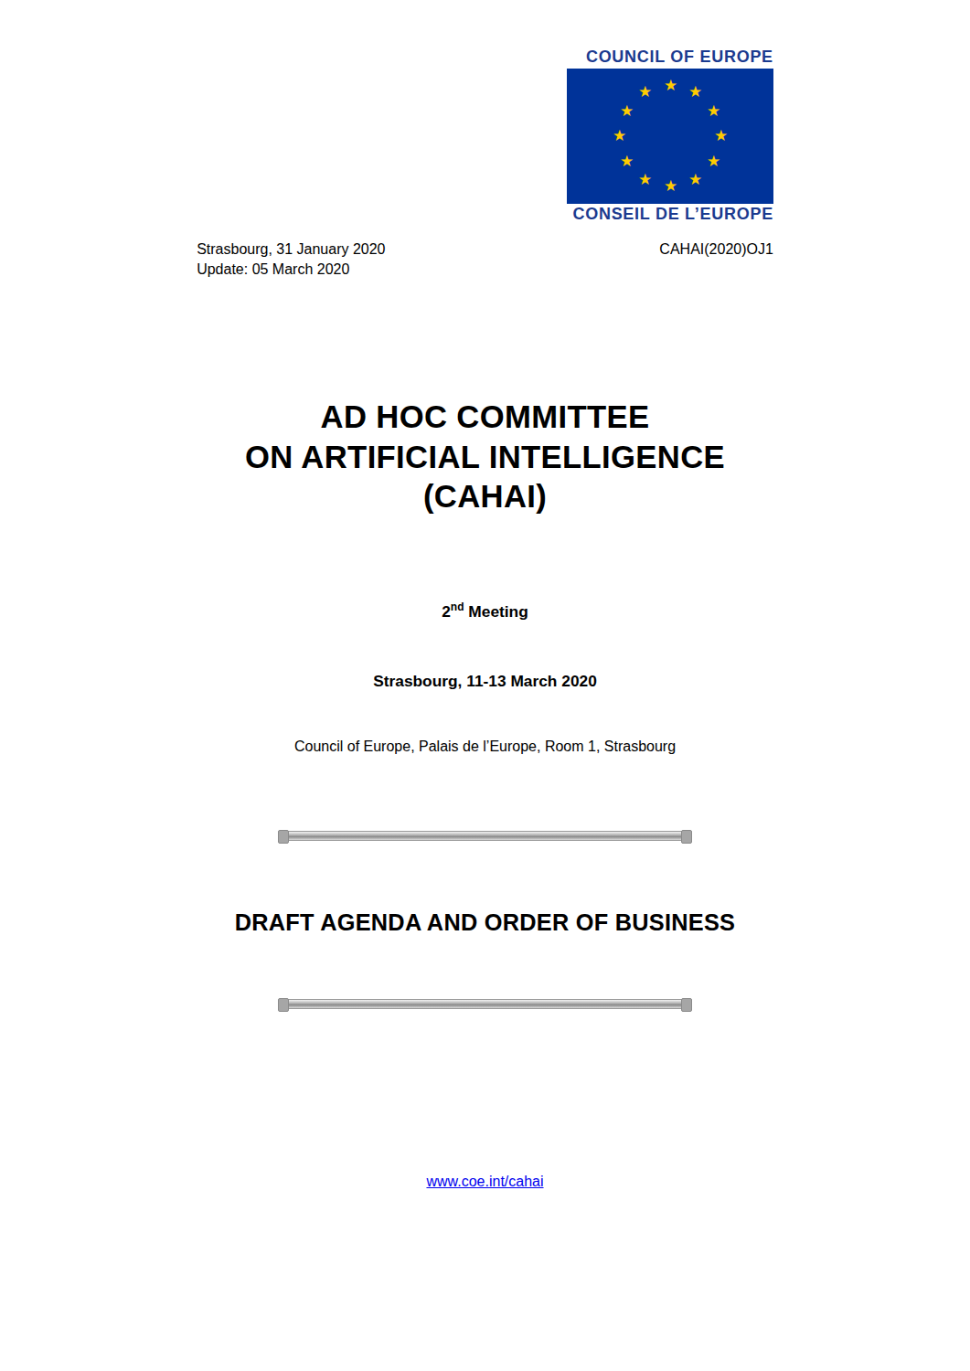COUNCIL OF EUROPE
★ ★ ★ ★ ★ ★ ★ ★ ★ ★ ★ ★
CONSEIL DE L’EUROPE
Strasbourg, 31 January 2020
Update: 05 March 2020
CAHAI(2020)OJ1
AD HOC COMMITTEE
ON ARTIFICIAL INTELLIGENCE
(CAHAI)
2nd Meeting
Strasbourg, 11-13 March 2020
Council of Europe, Palais de l’Europe, Room 1, Strasbourg
DRAFT AGENDA AND ORDER OF BUSINESS
www.coe.int/cahai